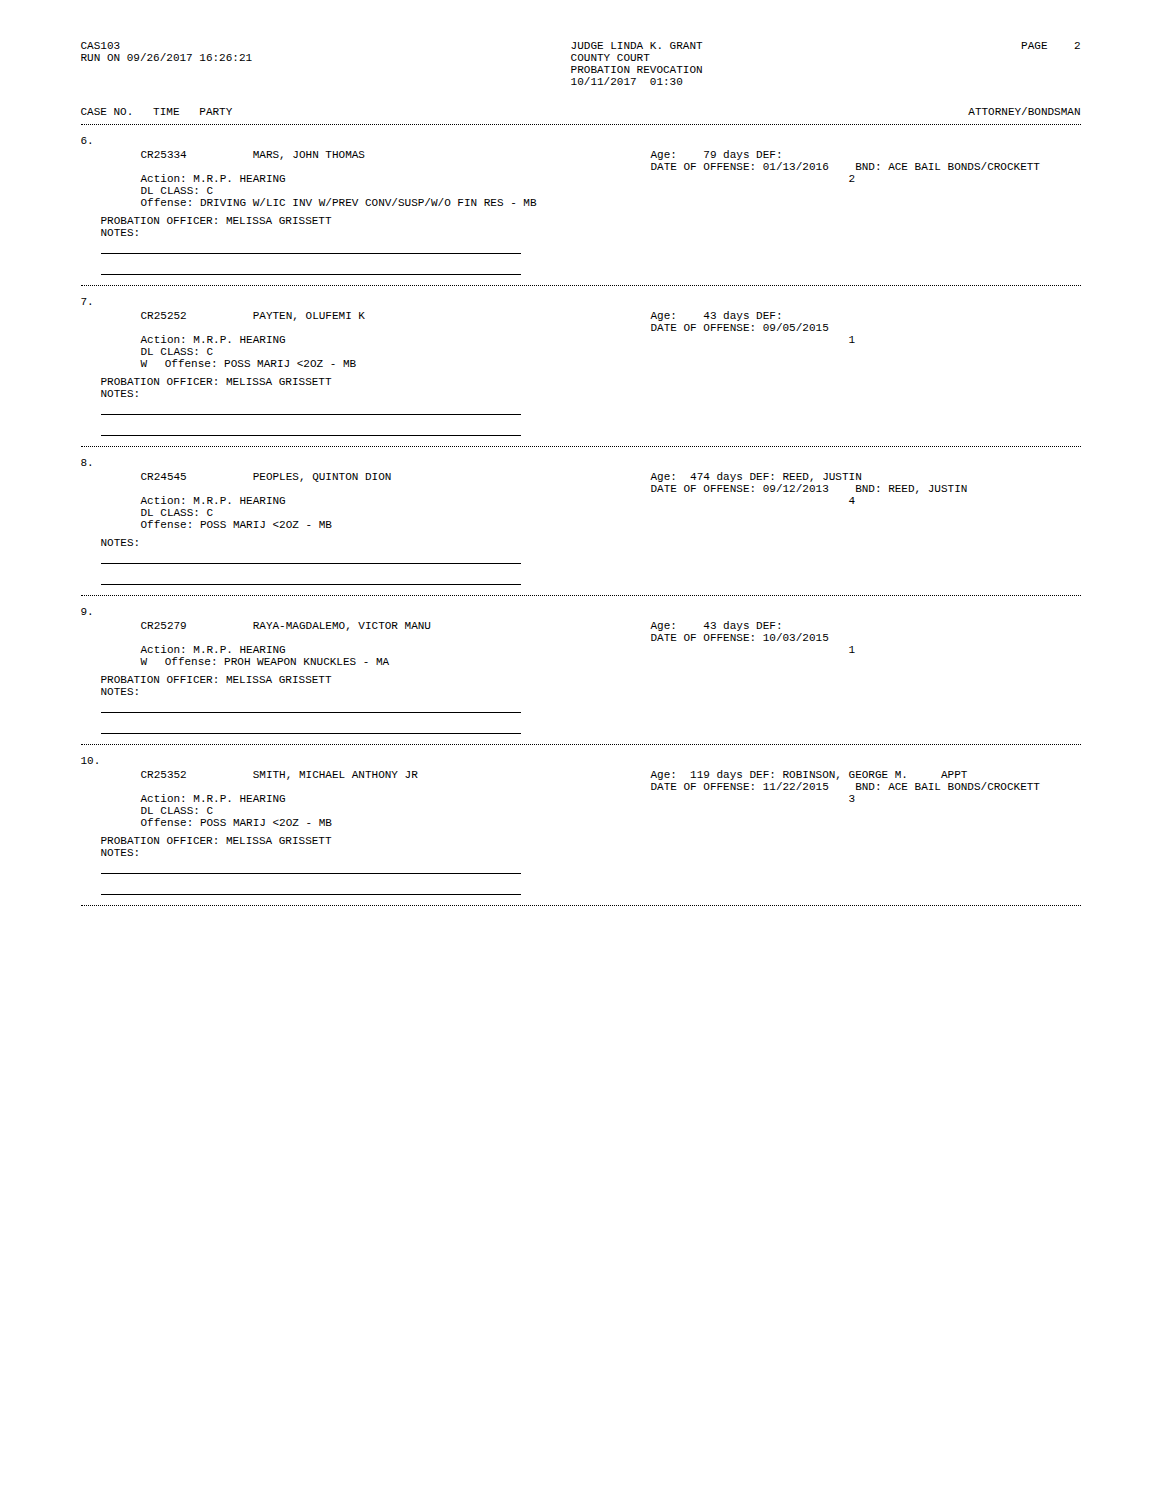CAS103 RUN ON 09/26/2017 16:26:21
JUDGE LINDA K. GRANT COUNTY COURT PROBATION REVOCATION 10/11/2017 01:30
PAGE 2
CASE NO. TIME PARTY
ATTORNEY/BONDSMAN
6.
CR25334 MARS, JOHN THOMAS
Age: 79 days DEF: DATE OF OFFENSE: 01/13/2016 BND: ACE BAIL BONDS/CROCKETT
Action: M.R.P. HEARING DL CLASS: C Offense: DRIVING W/LIC INV W/PREV CONV/SUSP/W/O FIN RES - MB
2
PROBATION OFFICER: MELISSA GRISSETT
NOTES:
7.
CR25252 PAYTEN, OLUFEMI K
Age: 43 days DEF: DATE OF OFFENSE: 09/05/2015
Action: M.R.P. HEARING DL CLASS: C W Offense: POSS MARIJ <2OZ - MB
1
PROBATION OFFICER: MELISSA GRISSETT
NOTES:
8.
CR24545 PEOPLES, QUINTON DION
Age: 474 days DEF: REED, JUSTIN DATE OF OFFENSE: 09/12/2013 BND: REED, JUSTIN
Action: M.R.P. HEARING DL CLASS: C Offense: POSS MARIJ <2OZ - MB
4
NOTES:
9.
CR25279 RAYA-MAGDALEMO, VICTOR MANU
Age: 43 days DEF: DATE OF OFFENSE: 10/03/2015
Action: M.R.P. HEARING W Offense: PROH WEAPON KNUCKLES - MA
1
PROBATION OFFICER: MELISSA GRISSETT
NOTES:
10.
CR25352 SMITH, MICHAEL ANTHONY JR
Age: 119 days DEF: ROBINSON, GEORGE M. APPT DATE OF OFFENSE: 11/22/2015 BND: ACE BAIL BONDS/CROCKETT
Action: M.R.P. HEARING DL CLASS: C Offense: POSS MARIJ <2OZ - MB
3
PROBATION OFFICER: MELISSA GRISSETT
NOTES: